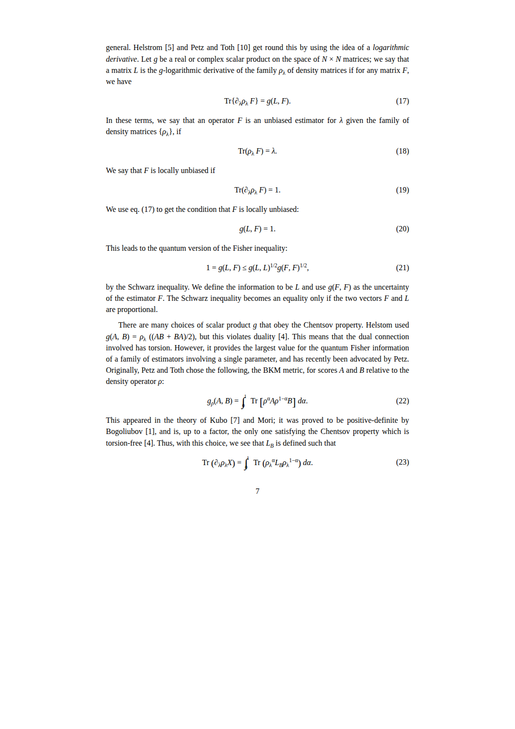general. Helstrom [5] and Petz and Toth [10] get round this by using the idea of a logarithmic derivative. Let g be a real or complex scalar product on the space of N × N matrices; we say that a matrix L is the g-logarithmic derivative of the family ρλ of density matrices if for any matrix F, we have
Tr{∂λρλ F} = g(L, F). (17)
In these terms, we say that an operator F is an unbiased estimator for λ given the family of density matrices {ρλ}, if
Tr(ρλ F) = λ. (18)
We say that F is locally unbiased if
Tr(∂λρλ F) = 1. (19)
We use eq. (17) to get the condition that F is locally unbiased:
g(L, F) = 1. (20)
This leads to the quantum version of the Fisher inequality:
1 = g(L, F) ≤ g(L, L)1/2g(F, F)1/2, (21)
by the Schwarz inequality. We define the information to be L and use g(F, F) as the uncertainty of the estimator F. The Schwarz inequality becomes an equality only if the two vectors F and L are proportional.
There are many choices of scalar product g that obey the Chentsov property. Helstom used g(A, B) = ρλ ((AB + BA)/2), but this violates duality [4]. This means that the dual connection involved has torsion. However, it provides the largest value for the quantum Fisher information of a family of estimators involving a single parameter, and has recently been advocated by Petz. Originally, Petz and Toth chose the following, the BKM metric, for scores A and B relative to the density operator ρ:
gρ(A, B) = ∫10 Tr [ραAρ1−αB] dα. (22)
This appeared in the theory of Kubo [7] and Mori; it was proved to be positive-definite by Bogoliubov [1], and is, up to a factor, the only one satisfying the Chentsov property which is torsion-free [4]. Thus, with this choice, we see that LB is defined such that
Tr (∂λρλX) = ∫10 Tr (ρλαLBρλ1−α) dα. (23)
7